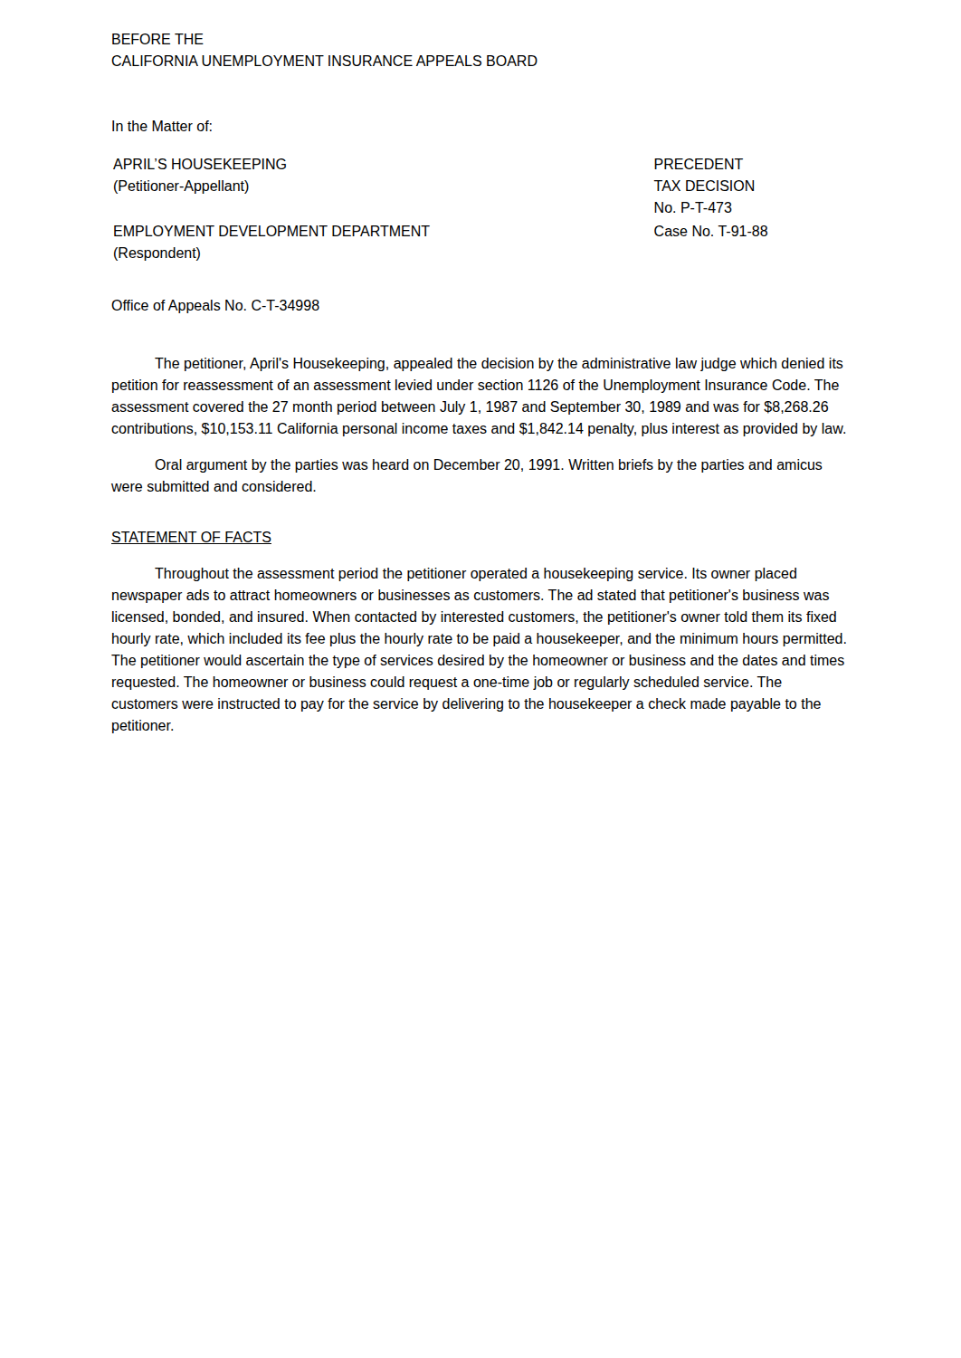BEFORE THE
CALIFORNIA UNEMPLOYMENT INSURANCE APPEALS BOARD
In the Matter of:
| APRIL’S HOUSEKEEPING (Petitioner-Appellant) | PRECEDENT TAX DECISION No. P-T-473 |
| EMPLOYMENT DEVELOPMENT DEPARTMENT (Respondent) | Case No. T-91-88 |
Office of Appeals No. C-T-34998
The petitioner, April's Housekeeping, appealed the decision by the administrative law judge which denied its petition for reassessment of an assessment levied under section 1126 of the Unemployment Insurance Code. The assessment covered the 27 month period between July 1, 1987 and September 30, 1989 and was for $8,268.26 contributions, $10,153.11 California personal income taxes and $1,842.14 penalty, plus interest as provided by law.
Oral argument by the parties was heard on December 20, 1991. Written briefs by the parties and amicus were submitted and considered.
STATEMENT OF FACTS
Throughout the assessment period the petitioner operated a housekeeping service. Its owner placed newspaper ads to attract homeowners or businesses as customers. The ad stated that petitioner's business was licensed, bonded, and insured. When contacted by interested customers, the petitioner's owner told them its fixed hourly rate, which included its fee plus the hourly rate to be paid a housekeeper, and the minimum hours permitted. The petitioner would ascertain the type of services desired by the homeowner or business and the dates and times requested. The homeowner or business could request a one-time job or regularly scheduled service. The customers were instructed to pay for the service by delivering to the housekeeper a check made payable to the petitioner.